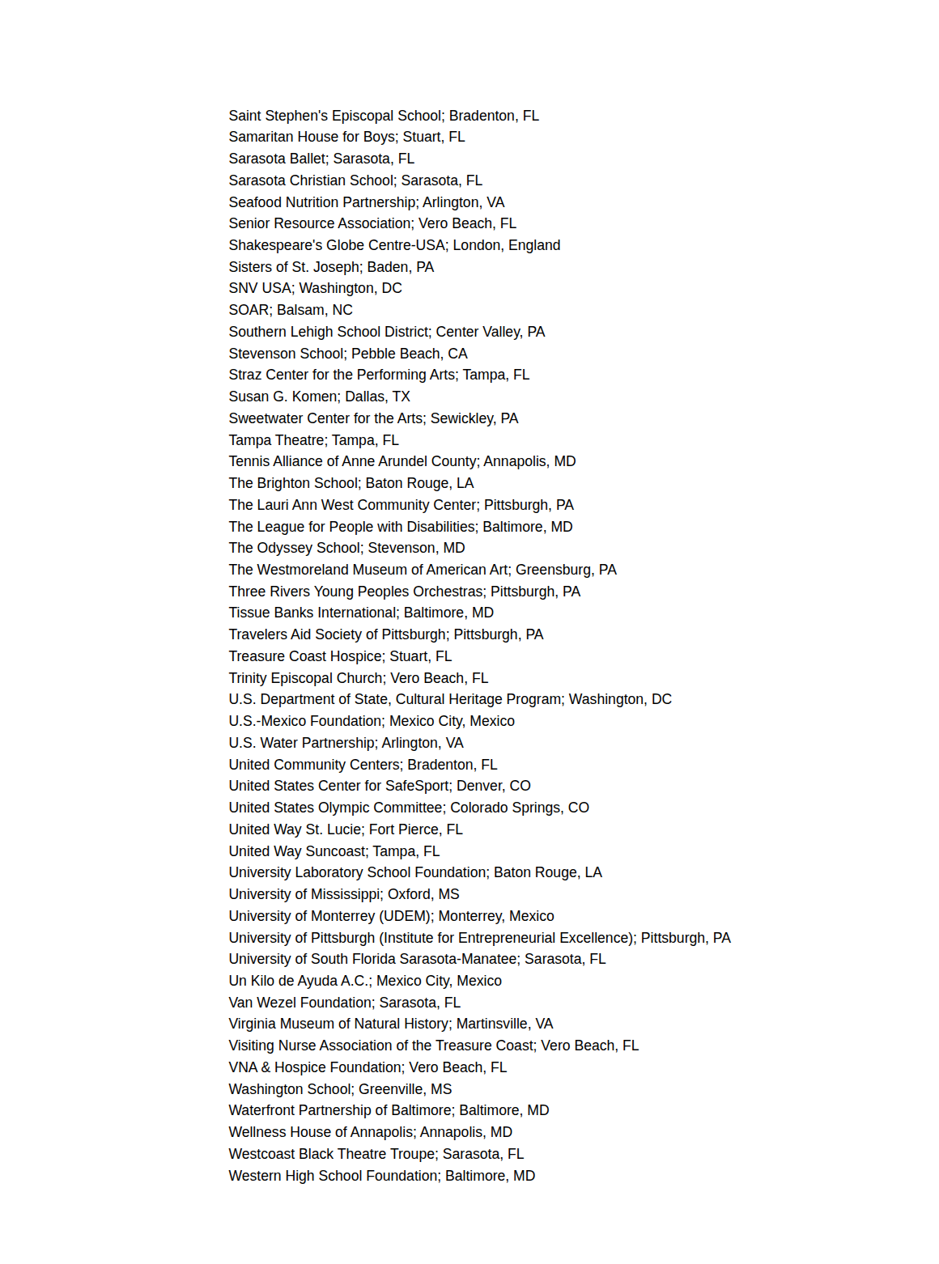Saint Stephen's Episcopal School; Bradenton, FL
Samaritan House for Boys; Stuart, FL
Sarasota Ballet; Sarasota, FL
Sarasota Christian School; Sarasota, FL
Seafood Nutrition Partnership; Arlington, VA
Senior Resource Association; Vero Beach, FL
Shakespeare's Globe Centre-USA; London, England
Sisters of St. Joseph; Baden, PA
SNV USA; Washington, DC
SOAR; Balsam, NC
Southern Lehigh School District; Center Valley, PA
Stevenson School; Pebble Beach, CA
Straz Center for the Performing Arts; Tampa, FL
Susan G. Komen; Dallas, TX
Sweetwater Center for the Arts; Sewickley, PA
Tampa Theatre; Tampa, FL
Tennis Alliance of Anne Arundel County; Annapolis, MD
The Brighton School; Baton Rouge, LA
The Lauri Ann West Community Center; Pittsburgh, PA
The League for People with Disabilities; Baltimore, MD
The Odyssey School; Stevenson, MD
The Westmoreland Museum of American Art; Greensburg, PA
Three Rivers Young Peoples Orchestras; Pittsburgh, PA
Tissue Banks International; Baltimore, MD
Travelers Aid Society of Pittsburgh; Pittsburgh, PA
Treasure Coast Hospice; Stuart, FL
Trinity Episcopal Church; Vero Beach, FL
U.S. Department of State, Cultural Heritage Program; Washington, DC
U.S.-Mexico Foundation; Mexico City, Mexico
U.S. Water Partnership; Arlington, VA
United Community Centers; Bradenton, FL
United States Center for SafeSport; Denver, CO
United States Olympic Committee; Colorado Springs, CO
United Way St. Lucie; Fort Pierce, FL
United Way Suncoast; Tampa, FL
University Laboratory School Foundation; Baton Rouge, LA
University of Mississippi; Oxford, MS
University of Monterrey (UDEM); Monterrey, Mexico
University of Pittsburgh (Institute for Entrepreneurial Excellence); Pittsburgh, PA
University of South Florida Sarasota-Manatee; Sarasota, FL
Un Kilo de Ayuda A.C.; Mexico City, Mexico
Van Wezel Foundation; Sarasota, FL
Virginia Museum of Natural History; Martinsville, VA
Visiting Nurse Association of the Treasure Coast; Vero Beach, FL
VNA & Hospice Foundation; Vero Beach, FL
Washington School; Greenville, MS
Waterfront Partnership of Baltimore; Baltimore, MD
Wellness House of Annapolis; Annapolis, MD
Westcoast Black Theatre Troupe; Sarasota, FL
Western High School Foundation; Baltimore, MD